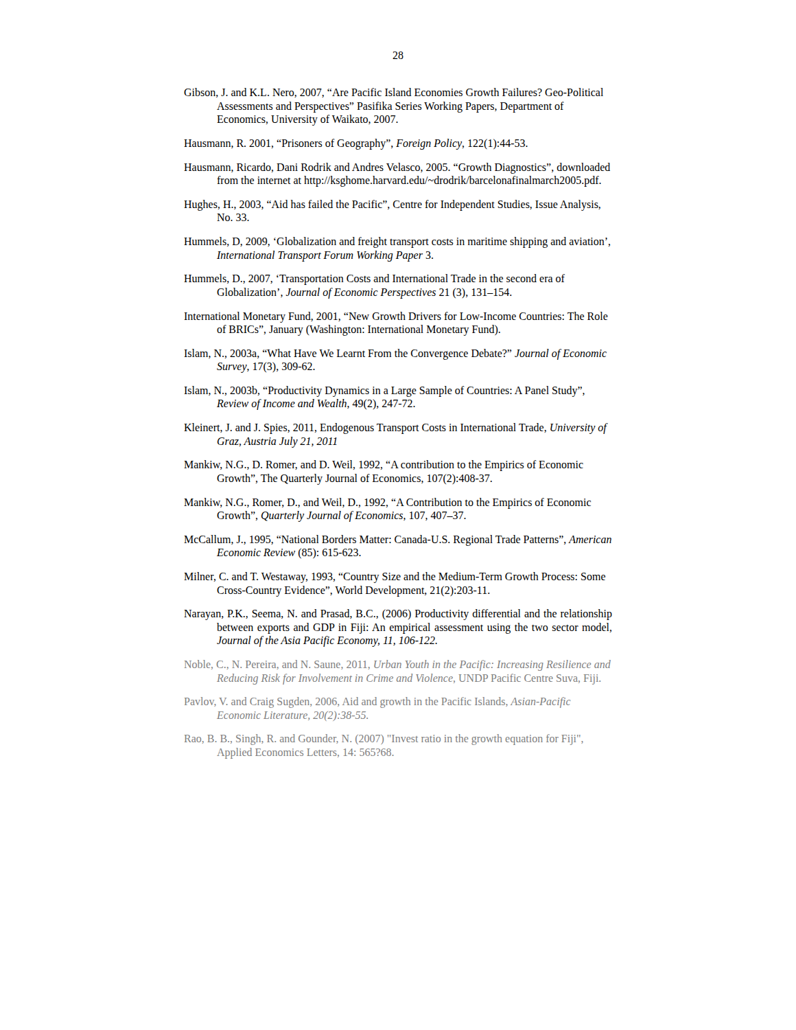28
Gibson, J. and K.L. Nero, 2007, “Are Pacific Island Economies Growth Failures? Geo-Political Assessments and Perspectives” Pasifika Series Working Papers, Department of Economics, University of Waikato, 2007.
Hausmann, R. 2001, “Prisoners of Geography”, Foreign Policy, 122(1):44-53.
Hausmann, Ricardo, Dani Rodrik and Andres Velasco, 2005. “Growth Diagnostics”, downloaded from the internet at http://ksghome.harvard.edu/~drodrik/barcelonafinalmarch2005.pdf.
Hughes, H., 2003, “Aid has failed the Pacific”, Centre for Independent Studies, Issue Analysis, No. 33.
Hummels, D, 2009, ‘Globalization and freight transport costs in maritime shipping and aviation’, International Transport Forum Working Paper 3.
Hummels, D., 2007, ‘Transportation Costs and International Trade in the second era of Globalization’, Journal of Economic Perspectives 21 (3), 131–154.
International Monetary Fund, 2001, “New Growth Drivers for Low-Income Countries: The Role of BRICs”, January (Washington: International Monetary Fund).
Islam, N., 2003a, “What Have We Learnt From the Convergence Debate?” Journal of Economic Survey, 17(3), 309-62.
Islam, N., 2003b, “Productivity Dynamics in a Large Sample of Countries: A Panel Study”, Review of Income and Wealth, 49(2), 247-72.
Kleinert, J. and J. Spies, 2011, Endogenous Transport Costs in International Trade, University of Graz, Austria July 21, 2011
Mankiw, N.G., D. Romer, and D. Weil, 1992, “A contribution to the Empirics of Economic Growth”, The Quarterly Journal of Economics, 107(2):408-37.
Mankiw, N.G., Romer, D., and Weil, D., 1992, “A Contribution to the Empirics of Economic Growth”, Quarterly Journal of Economics, 107, 407–37.
McCallum, J., 1995, “National Borders Matter: Canada-U.S. Regional Trade Patterns”, American Economic Review (85): 615-623.
Milner, C. and T. Westaway, 1993, “Country Size and the Medium-Term Growth Process: Some Cross-Country Evidence”, World Development, 21(2):203-11.
Narayan, P.K., Seema, N. and Prasad, B.C., (2006) Productivity differential and the relationship between exports and GDP in Fiji: An empirical assessment using the two sector model, Journal of the Asia Pacific Economy, 11, 106-122.
Noble, C., N. Pereira, and N. Saune, 2011, Urban Youth in the Pacific: Increasing Resilience and Reducing Risk for Involvement in Crime and Violence, UNDP Pacific Centre Suva, Fiji.
Pavlov, V. and Craig Sugden, 2006, Aid and growth in the Pacific Islands, Asian-Pacific Economic Literature, 20(2):38-55.
Rao, B. B., Singh, R. and Gounder, N. (2007) "Invest ratio in the growth equation for Fiji", Applied Economics Letters, 14: 565?68.